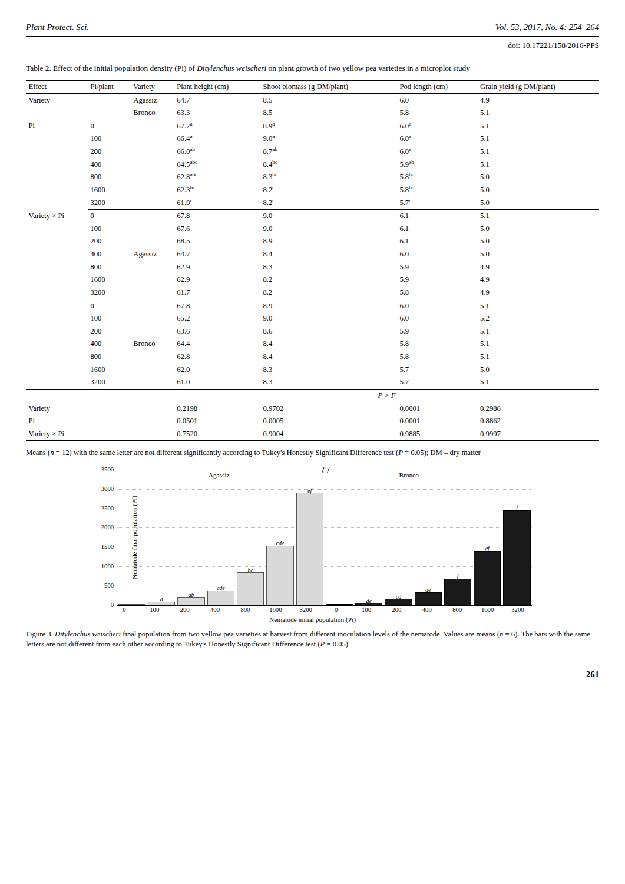Plant Protect. Sci.
Vol. 53, 2017, No. 4: 254–264
doi: 10.17221/158/2016-PPS
Table 2. Effect of the initial population density (Pi) of Ditylenchus weischeri on plant growth of two yellow pea varieties in a microplot study
| Effect | Pi/plant | Variety | Plant height (cm) | Shoot biomass (g DM/plant) | Pod length (cm) | Grain yield (g DM/plant) |
| --- | --- | --- | --- | --- | --- | --- |
| Variety | | Agassiz | 64.7 | 8.5 | 6.0 | 4.9 |
| | Bronco | 63.3 | 8.5 | 5.8 | 5.1 |
| Pi | 0 | | 67.7 a | 8.9 a | 6.0 a | 5.1 |
| 100 | | 66.4 a | 9.0 a | 6.0 a | 5.1 |
| 200 | | 66.0 ab | 8.7 ab | 6.0 a | 5.1 |
| 400 | | 64.5 abc | 8.4 bc | 5.9 ab | 5.1 |
| 800 | | 62.8 abc | 8.3 bc | 5.8 bc | 5.0 |
| 1600 | | 62.3 bc | 8.2 c | 5.8 bc | 5.0 |
| 3200 | | 61.9 c | 8.2 c | 5.7 c | 5.0 |
| Variety × Pi | 0 | Agassiz | 67.8 | 9.0 | 6.1 | 5.1 |
| 100 | 67.6 | 9.0 | 6.1 | 5.0 |
| 200 | 68.5 | 8.9 | 6.1 | 5.0 |
| 400 | 64.7 | 8.4 | 6.0 | 5.0 |
| 800 | 62.9 | 8.3 | 5.9 | 4.9 |
| 1600 | 62.9 | 8.2 | 5.9 | 4.9 |
| 3200 | 61.7 | 8.2 | 5.8 | 4.9 |
| 0 | Bronco | 67.8 | 8.9 | 6.0 | 5.1 |
| 100 | 65.2 | 9.0 | 6.0 | 5.2 |
| 200 | 63.6 | 8.6 | 5.9 | 5.1 |
| 400 | 64.4 | 8.4 | 5.8 | 5.1 |
| 800 | 62.8 | 8.4 | 5.8 | 5.1 |
| 1600 | 62.0 | 8.3 | 5.7 | 5.0 |
| 3200 | 61.0 | 8.3 | 5.7 | 5.1 |
| | P > F |
| Variety | 0.2198 | 0.9702 | 0.0001 | 0.2986 |
| Pi | 0.0501 | 0.0005 | 0.0001 | 0.8862 |
| Variety × Pi | 0.7520 | 0.9004 | 0.9885 | 0.9997 |
Means (n = 12) with the same letter are not different significantly according to Tukey's Honestly Significant Difference test (P = 0.05); DM – dry matter
Nematode final population (Pf)
3500 3000 2500 2000 1500 1000 500 0
Agassiz
Bronco
a
ab
cde
bc
cde
ef
de
cd
de
f
ef
f
010020040080016003200
010020040080016003200
Nematode initial population (Pi)
Figure 3. Ditylenchus weischeri final population from two yellow pea varieties at harvest from different inoculation levels of the nematode. Values are means (n = 6). The bars with the same letters are not different from each other according to Tukey's Honestly Significant Difference test (P = 0.05)
261